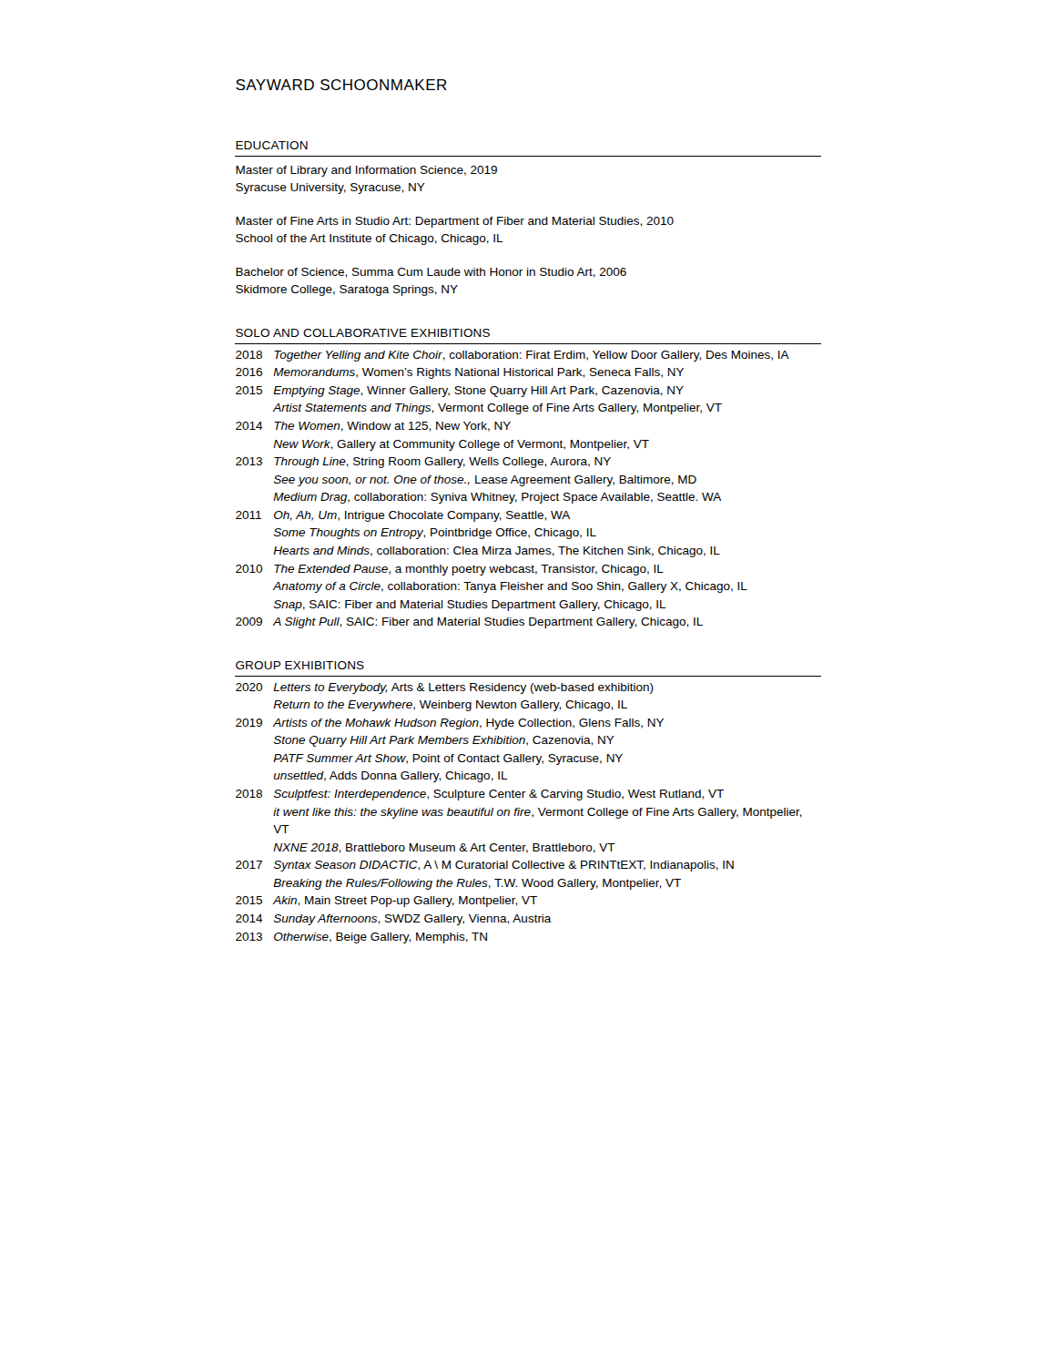SAYWARD SCHOONMAKER
EDUCATION
Master of Library and Information Science, 2019
Syracuse University, Syracuse, NY
Master of Fine Arts in Studio Art: Department of Fiber and Material Studies, 2010
School of the Art Institute of Chicago, Chicago, IL
Bachelor of Science, Summa Cum Laude with Honor in Studio Art, 2006
Skidmore College, Saratoga Springs, NY
SOLO AND COLLABORATIVE EXHIBITIONS
| 2018 | Together Yelling and Kite Choir , collaboration: Firat Erdim, Yellow Door Gallery, Des Moines, IA |
| 2016 | Memorandums , Women’s Rights National Historical Park, Seneca Falls, NY |
| 2015 | Emptying Stage , Winner Gallery, Stone Quarry Hill Art Park, Cazenovia, NY Artist Statements and Things , Vermont College of Fine Arts Gallery, Montpelier, VT |
| 2014 | The Women , Window at 125, New York, NY New Work , Gallery at Community College of Vermont, Montpelier, VT |
| 2013 | Through Line , String Room Gallery, Wells College, Aurora, NY See you soon, or not. One of those., Lease Agreement Gallery, Baltimore, MD Medium Drag , collaboration: Syniva Whitney, Project Space Available, Seattle. WA |
| 2011 | Oh, Ah, Um , Intrigue Chocolate Company, Seattle, WA Some Thoughts on Entropy , Pointbridge Office, Chicago, IL Hearts and Minds , collaboration: Clea Mirza James, The Kitchen Sink, Chicago, IL |
| 2010 | The Extended Pause , a monthly poetry webcast, Transistor, Chicago, IL Anatomy of a Circle , collaboration: Tanya Fleisher and Soo Shin, Gallery X, Chicago, IL Snap , SAIC: Fiber and Material Studies Department Gallery, Chicago, IL |
| 2009 | A Slight Pull , SAIC: Fiber and Material Studies Department Gallery, Chicago, IL |
GROUP EXHIBITIONS
| 2020 | Letters to Everybody, Arts & Letters Residency (web-based exhibition) Return to the Everywhere , Weinberg Newton Gallery, Chicago, IL |
| 2019 | Artists of the Mohawk Hudson Region , Hyde Collection, Glens Falls, NY Stone Quarry Hill Art Park Members Exhibition , Cazenovia, NY PATF Summer Art Show , Point of Contact Gallery, Syracuse, NY unsettled , Adds Donna Gallery, Chicago, IL |
| 2018 | Sculptfest: Interdependence , Sculpture Center & Carving Studio, West Rutland, VT it went like this: the skyline was beautiful on fire , Vermont College of Fine Arts Gallery, Montpelier, VT NXNE 2018 , Brattleboro Museum & Art Center, Brattleboro, VT |
| 2017 | Syntax Season DIDACTIC , A \ M Curatorial Collective & PRINTtEXT, Indianapolis, IN Breaking the Rules/Following the Rules , T.W. Wood Gallery, Montpelier, VT |
| 2015 | Akin , Main Street Pop-up Gallery, Montpelier, VT |
| 2014 | Sunday Afternoons , SWDZ Gallery, Vienna, Austria |
| 2013 | Otherwise , Beige Gallery, Memphis, TN |